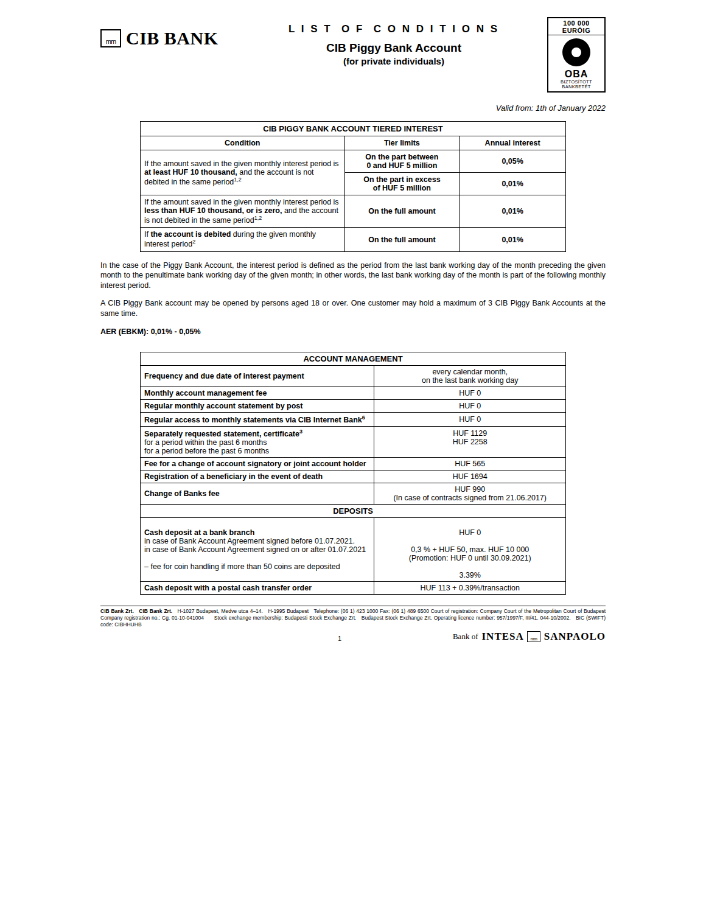mm
CIB BANK
L I S T O F C O N D I T I O N S
CIB Piggy Bank Account
(for private individuals)
100 000
EURÓIG
OBA
BIZTOSÍTOTT
BANKBETÉT
Valid from: 1th of January 2022
| CIB PIGGY BANK ACCOUNT TIERED INTEREST |
| --- |
| Condition | Tier limits | Annual interest |
| If the amount saved in the given monthly interest period is at least HUF 10 thousand, and the account is not debited in the same period 1,2 | On the part between 0 and HUF 5 million | 0,05% |
| On the part in excess of HUF 5 million | 0,01% |
| If the amount saved in the given monthly interest period is less than HUF 10 thousand, or is zero, and the account is not debited in the same period 1,2 | On the full amount | 0,01% |
| If the account is debited during the given monthly interest period 2 | On the full amount | 0,01% |
In the case of the Piggy Bank Account, the interest period is defined as the period from the last bank working day of the month preceding the given month to the penultimate bank working day of the given month; in other words, the last bank working day of the month is part of the following monthly interest period.
A CIB Piggy Bank account may be opened by persons aged 18 or over. One customer may hold a maximum of 3 CIB Piggy Bank Accounts at the same time.
AER (EBKM): 0,01% - 0,05%
| ACCOUNT MANAGEMENT |
| --- |
| Frequency and due date of interest payment | every calendar month, on the last bank working day |
| Monthly account management fee | HUF 0 |
| Regular monthly account statement by post | HUF 0 |
| Regular access to monthly statements via CIB Internet Bank 6 | HUF 0 |
| Separately requested statement, certificate 3 for a period within the past 6 months for a period before the past 6 months | HUF 1129 HUF 2258 |
| Fee for a change of account signatory or joint account holder | HUF 565 |
| Registration of a beneficiary in the event of death | HUF 1694 |
| Change of Banks fee | HUF 990 (In case of contracts signed from 21.06.2017) |
| DEPOSITS |
| Cash deposit at a bank branch in case of Bank Account Agreement signed before 01.07.2021. in case of Bank Account Agreement signed on or after 01.07.2021 – fee for coin handling if more than 50 coins are deposited | HUF 0 0,3 % + HUF 50, max. HUF 10 000 (Promotion: HUF 0 until 30.09.2021) 3.39% |
| Cash deposit with a postal cash transfer order | HUF 113 + 0.39%/transaction |
CIB Bank Zrt. CIB Bank Zrt. H-1027 Budapest, Medve utca 4–14. H-1995 Budapest Telephone: (06 1) 423 1000 Fax: (06 1) 489 6500 Court of registration: Company Court of the Metropolitan Court of Budapest Company registration no.: Cg. 01-10-041004 Stock exchange membership: Budapesti Stock Exchange Zrt. Budapest Stock Exchange Zrt. Operating licence number: 957/1997/F, III/41. 044-10/2002. BIC (SWIFT) code: CIBHHUHB
1
Bank of INTESA mm SANPAOLO